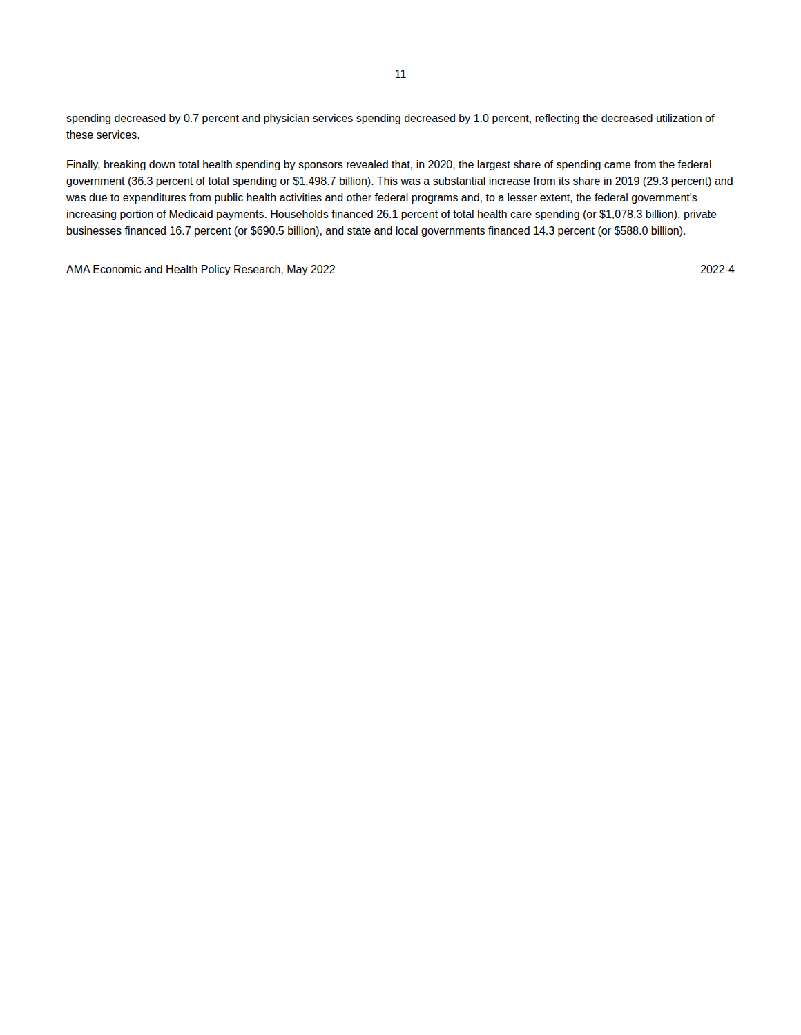11
spending decreased by 0.7 percent and physician services spending decreased by 1.0 percent, reflecting the decreased utilization of these services.
Finally, breaking down total health spending by sponsors revealed that, in 2020, the largest share of spending came from the federal government (36.3 percent of total spending or $1,498.7 billion). This was a substantial increase from its share in 2019 (29.3 percent) and was due to expenditures from public health activities and other federal programs and, to a lesser extent, the federal government's increasing portion of Medicaid payments. Households financed 26.1 percent of total health care spending (or $1,078.3 billion), private businesses financed 16.7 percent (or $690.5 billion), and state and local governments financed 14.3 percent (or $588.0 billion).
AMA Economic and Health Policy Research, May 2022 2022-4